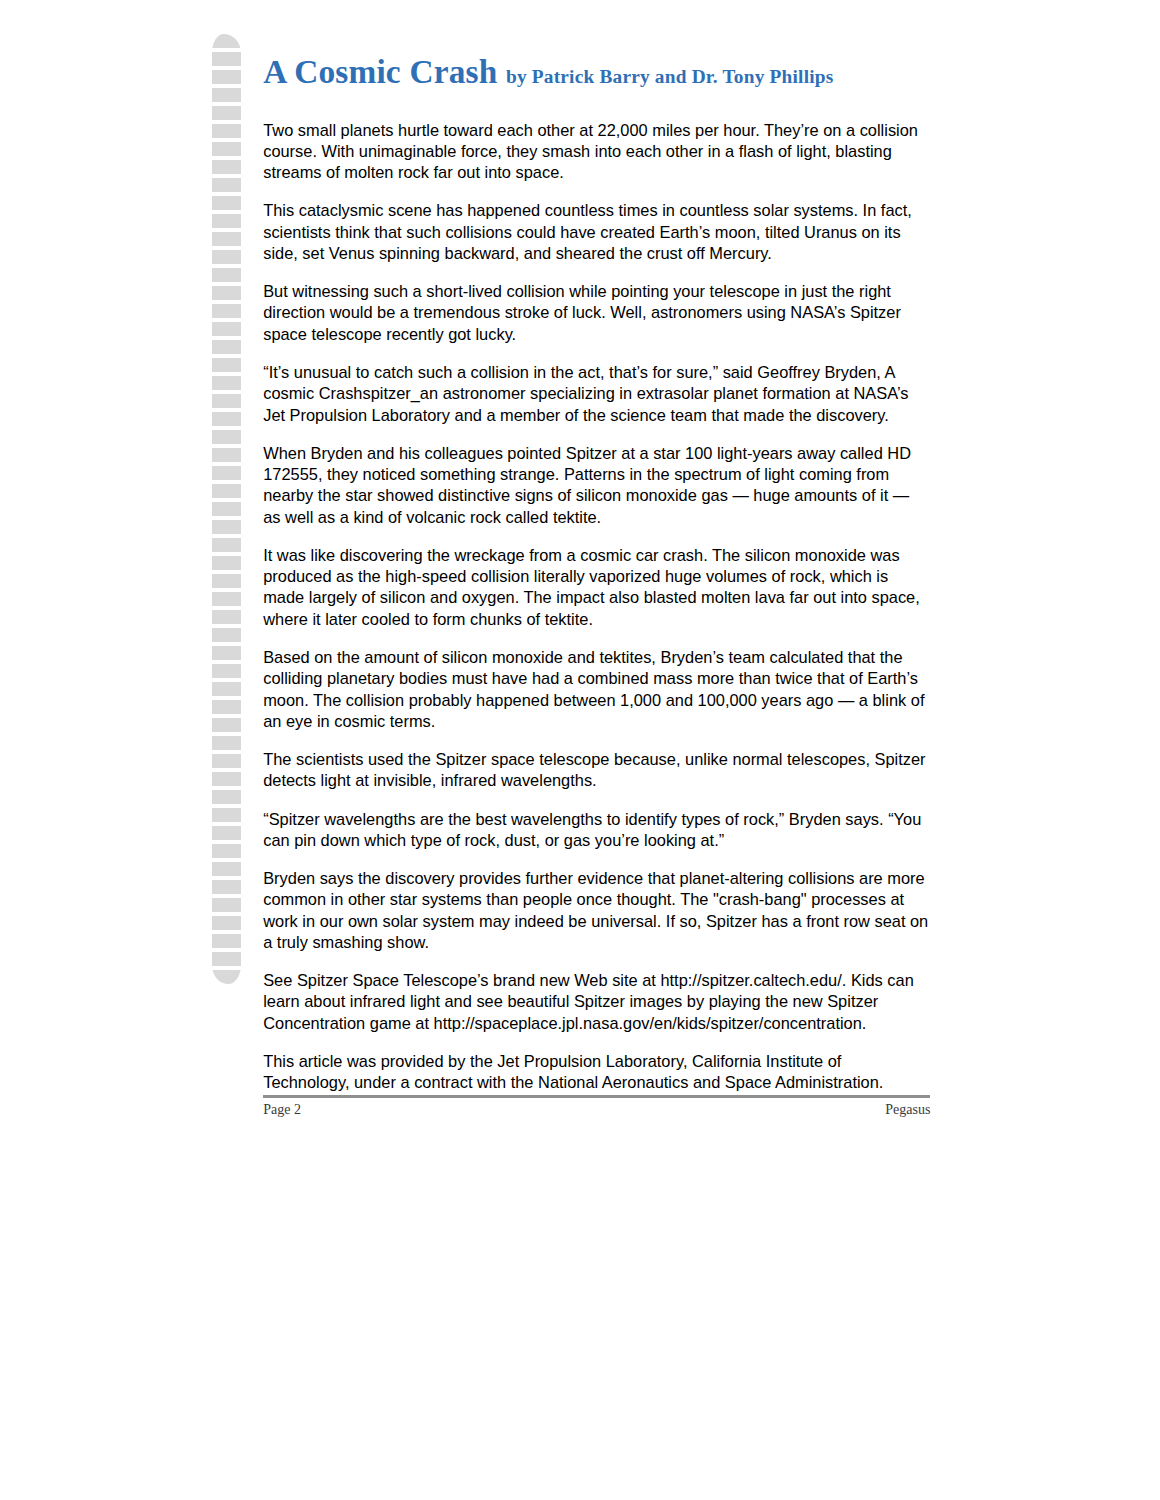A Cosmic Crash by Patrick Barry and Dr. Tony Phillips
Two small planets hurtle toward each other at 22,000 miles per hour. They’re on a collision course. With unimaginable force, they smash into each other in a flash of light, blasting streams of molten rock far out into space.
This cataclysmic scene has happened countless times in countless solar systems. In fact, scientists think that such collisions could have created Earth’s moon, tilted Uranus on its side, set Venus spinning backward, and sheared the crust off Mercury.
But witnessing such a short-lived collision while pointing your telescope in just the right direction would be a tremendous stroke of luck. Well, astronomers using NASA’s Spitzer space telescope recently got lucky.
“It’s unusual to catch such a collision in the act, that’s for sure,” said Geoffrey Bryden, A cosmic Crashspitzer_an astronomer specializing in extrasolar planet formation at NASA’s Jet Propulsion Laboratory and a member of the science team that made the discovery.
When Bryden and his colleagues pointed Spitzer at a star 100 light-years away called HD 172555, they noticed something strange. Patterns in the spectrum of light coming from nearby the star showed distinctive signs of silicon monoxide gas — huge amounts of it — as well as a kind of volcanic rock called tektite.
It was like discovering the wreckage from a cosmic car crash. The silicon monoxide was produced as the high-speed collision literally vaporized huge volumes of rock, which is made largely of silicon and oxygen. The impact also blasted molten lava far out into space, where it later cooled to form chunks of tektite.
Based on the amount of silicon monoxide and tektites, Bryden’s team calculated that the colliding planetary bodies must have had a combined mass more than twice that of Earth’s moon. The collision probably happened between 1,000 and 100,000 years ago — a blink of an eye in cosmic terms.
The scientists used the Spitzer space telescope because, unlike normal telescopes, Spitzer detects light at invisible, infrared wavelengths.
“Spitzer wavelengths are the best wavelengths to identify types of rock,” Bryden says. “You can pin down which type of rock, dust, or gas you’re looking at.”
Bryden says the discovery provides further evidence that planet-altering collisions are more common in other star systems than people once thought. The "crash-bang" processes at work in our own solar system may indeed be universal. If so, Spitzer has a front row seat on a truly smashing show.
See Spitzer Space Telescope’s brand new Web site at http://spitzer.caltech.edu/. Kids can learn about infrared light and see beautiful Spitzer images by playing the new Spitzer Concentration game at http://spaceplace.jpl.nasa.gov/en/kids/spitzer/concentration.
This article was provided by the Jet Propulsion Laboratory, California Institute of Technology, under a contract with the National Aeronautics and Space Administration.
Page 2 Pegasus